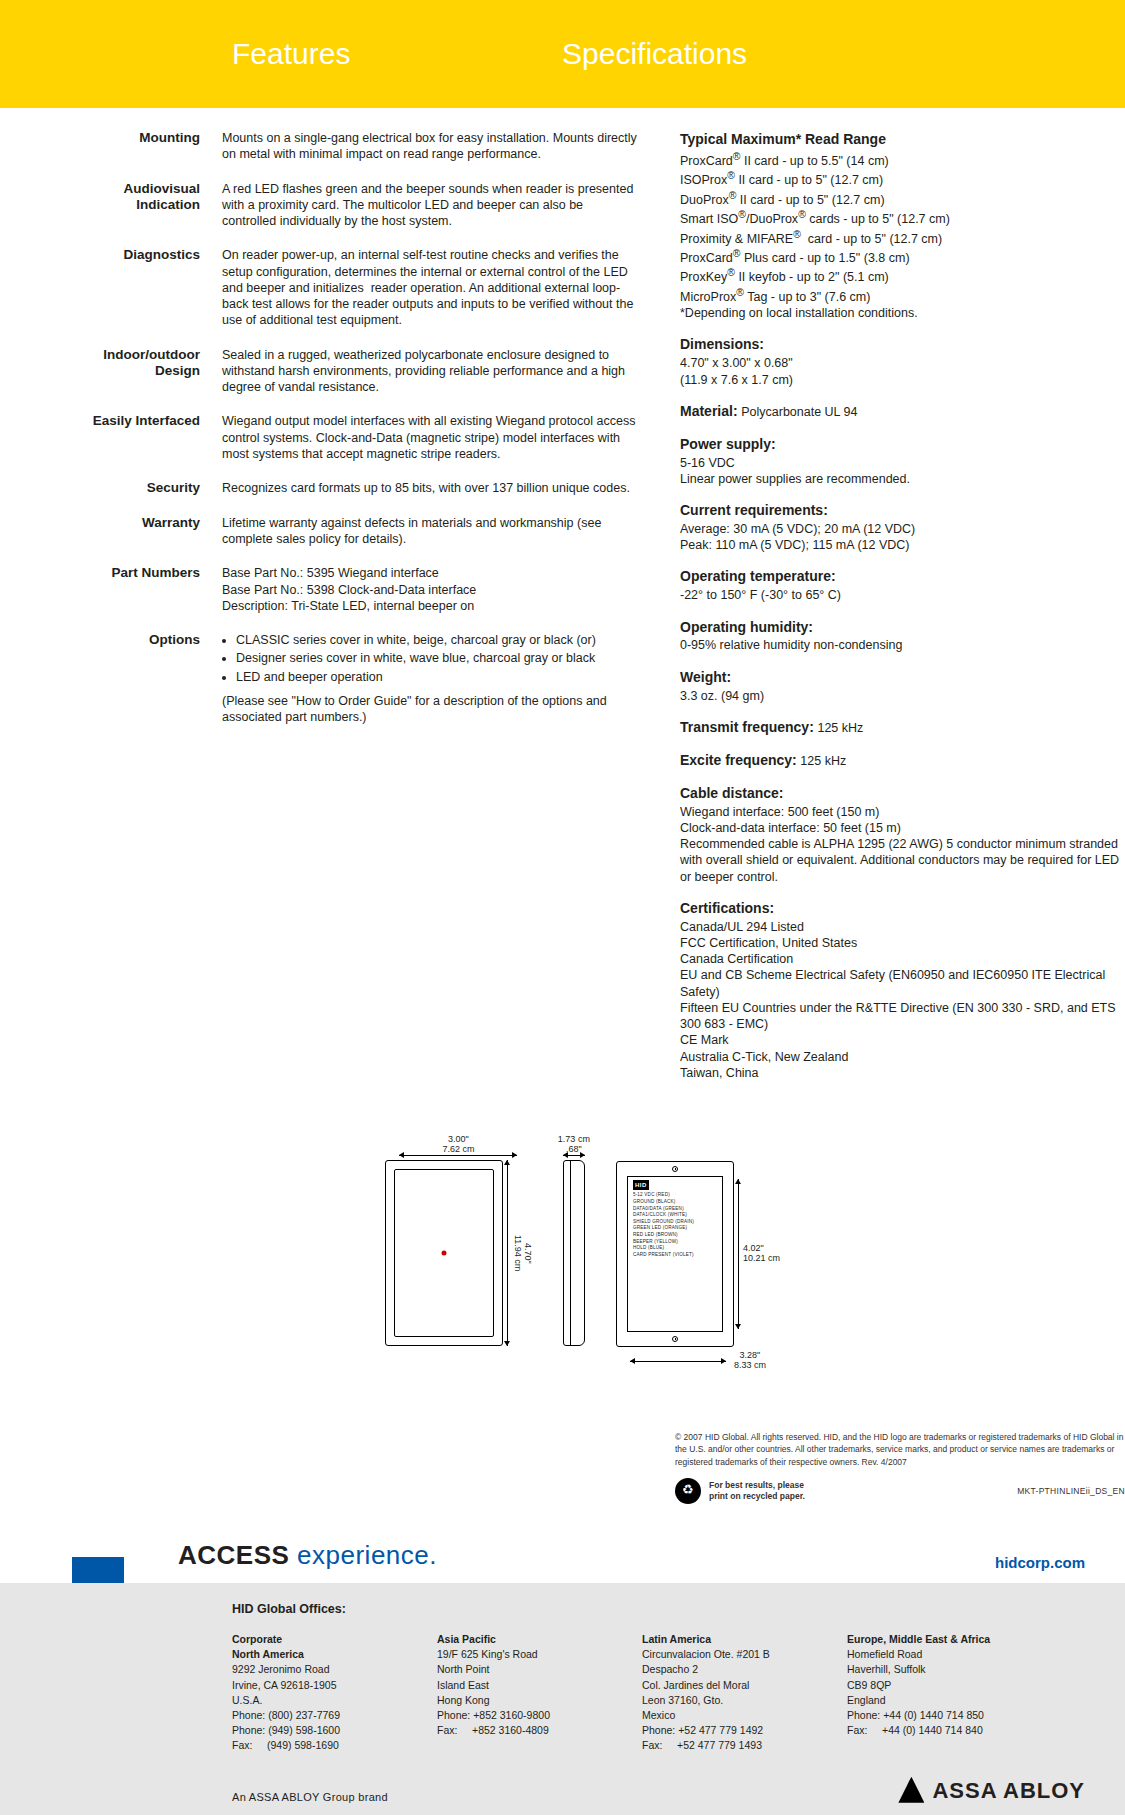Features
Specifications
Mounting
Mounts on a single-gang electrical box for easy installation. Mounts directly on metal with minimal impact on read range performance.
Audiovisual
Indication
A red LED flashes green and the beeper sounds when reader is presented with a proximity card. The multicolor LED and beeper can also be controlled individually by the host system.
Diagnostics
On reader power-up, an internal self-test routine checks and verifies the setup configuration, determines the internal or external control of the LED and beeper and initializes reader operation. An additional external loop-back test allows for the reader outputs and inputs to be verified without the use of additional test equipment.
Indoor/outdoor
Design
Sealed in a rugged, weatherized polycarbonate enclosure designed to withstand harsh environments, providing reliable performance and a high degree of vandal resistance.
Easily Interfaced
Wiegand output model interfaces with all existing Wiegand protocol access control systems. Clock-and-Data (magnetic stripe) model interfaces with most systems that accept magnetic stripe readers.
Security
Recognizes card formats up to 85 bits, with over 137 billion unique codes.
Warranty
Lifetime warranty against defects in materials and workmanship (see complete sales policy for details).
Part Numbers
Base Part No.: 5395 Wiegand interface
Base Part No.: 5398 Clock-and-Data interface
Description: Tri-State LED, internal beeper on
Options
CLASSIC series cover in white, beige, charcoal gray or black (or)
Designer series cover in white, wave blue, charcoal gray or black
LED and beeper operation
(Please see "How to Order Guide" for a description of the options and associated part numbers.)
Typical Maximum* Read Range
ProxCard® II card - up to 5.5" (14 cm)
ISOProx® II card - up to 5" (12.7 cm)
DuoProx® II card - up to 5" (12.7 cm)
Smart ISO®/DuoProx® cards - up to 5" (12.7 cm)
Proximity & MIFARE® card - up to 5" (12.7 cm)
ProxCard® Plus card - up to 1.5" (3.8 cm)
ProxKey® II keyfob - up to 2" (5.1 cm)
MicroProx® Tag - up to 3" (7.6 cm)
*Depending on local installation conditions.
Dimensions:
4.70" x 3.00" x 0.68"
(11.9 x 7.6 x 1.7 cm)
Material:
Polycarbonate UL 94
Power supply:
5-16 VDC
Linear power supplies are recommended.
Current requirements:
Average: 30 mA (5 VDC); 20 mA (12 VDC)
Peak: 110 mA (5 VDC); 115 mA (12 VDC)
Operating temperature:
-22° to 150° F (-30° to 65° C)
Operating humidity:
0-95% relative humidity non-condensing
Weight:
3.3 oz. (94 gm)
Transmit frequency:
125 kHz
Excite frequency:
125 kHz
Cable distance:
Wiegand interface: 500 feet (150 m)
Clock-and-data interface: 50 feet (15 m)
Recommended cable is ALPHA 1295 (22 AWG) 5 conductor minimum stranded with overall shield or equivalent. Additional conductors may be required for LED or beeper control.
Certifications:
Canada/UL 294 Listed
FCC Certification, United States
Canada Certification
EU and CB Scheme Electrical Safety (EN60950 and IEC60950 ITE Electrical Safety)
Fifteen EU Countries under the R&TTE Directive (EN 300 330 - SRD, and ETS 300 683 - EMC)
CE Mark
Australia C-Tick, New Zealand
Taiwan, China
3.00"
7.62 cm
4.70"
11.94 cm
1.73 cm
.68"
HID
5-12 VDC (RED)
GROUND (BLACK)
DATA0/DATA (GREEN)
DATA1/CLOCK (WHITE)
SHIELD GROUND (DRAIN)
GREEN LED (ORANGE)
RED LED (BROWN)
BEEPER (YELLOW)
HOLD (BLUE)
CARD PRESENT (VIOLET)
4.02"
10.21 cm
3.28"
8.33 cm
© 2007 HID Global. All rights reserved. HID, and the HID logo are trademarks or registered trademarks of HID Global in the U.S. and/or other countries. All other trademarks, service marks, and product or service names are trademarks or registered trademarks of their respective owners. Rev. 4/2007
♻
For best results, please
print on recycled paper.
MKT-PTHINLINEii_DS_EN
ACCESS experience.
hidcorp.com
HID
HID Global Offices:
Corporate North America 9292 Jeronimo Road
Irvine, CA 92618-1905
U.S.A.
Phone: (800) 237-7769
Phone: (949) 598-1600
Fax: (949) 598-1690
Asia Pacific 19/F 625 King's Road
North Point
Island East
Hong Kong
Phone: +852 3160-9800
Fax: +852 3160-4809
Latin America Circunvalacion Ote. #201 B
Despacho 2
Col. Jardines del Moral
Leon 37160, Gto.
Mexico
Phone: +52 477 779 1492
Fax: +52 477 779 1493
Europe, Middle East & Africa Homefield Road
Haverhill, Suffolk
CB9 8QP
England
Phone: +44 (0) 1440 714 850
Fax: +44 (0) 1440 714 840
An ASSA ABLOY Group brand
ASSA ABLOY